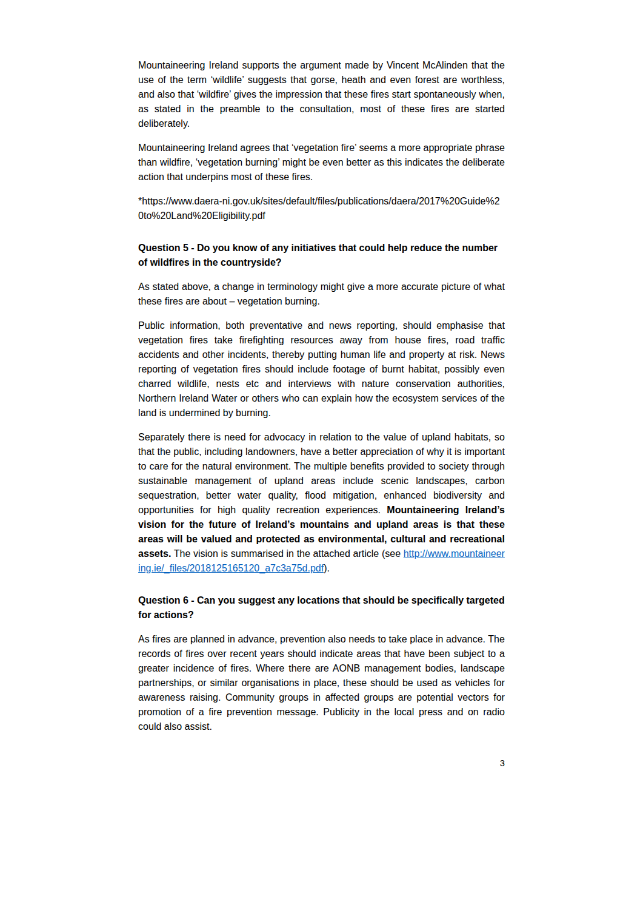Mountaineering Ireland supports the argument made by Vincent McAlinden that the use of the term ‘wildlife’ suggests that gorse, heath and even forest are worthless, and also that ‘wildfire’ gives the impression that these fires start spontaneously when, as stated in the preamble to the consultation, most of these fires are started deliberately.
Mountaineering Ireland agrees that ‘vegetation fire’ seems a more appropriate phrase than wildfire, ‘vegetation burning’ might be even better as this indicates the deliberate action that underpins most of these fires.
*https://www.daera-ni.gov.uk/sites/default/files/publications/daera/2017%20Guide%20to%20Land%20Eligibility.pdf
Question 5 - Do you know of any initiatives that could help reduce the number of wildfires in the countryside?
As stated above, a change in terminology might give a more accurate picture of what these fires are about – vegetation burning.
Public information, both preventative and news reporting, should emphasise that vegetation fires take firefighting resources away from house fires, road traffic accidents and other incidents, thereby putting human life and property at risk. News reporting of vegetation fires should include footage of burnt habitat, possibly even charred wildlife, nests etc and interviews with nature conservation authorities, Northern Ireland Water or others who can explain how the ecosystem services of the land is undermined by burning.
Separately there is need for advocacy in relation to the value of upland habitats, so that the public, including landowners, have a better appreciation of why it is important to care for the natural environment. The multiple benefits provided to society through sustainable management of upland areas include scenic landscapes, carbon sequestration, better water quality, flood mitigation, enhanced biodiversity and opportunities for high quality recreation experiences. Mountaineering Ireland’s vision for the future of Ireland’s mountains and upland areas is that these areas will be valued and protected as environmental, cultural and recreational assets. The vision is summarised in the attached article (see http://www.mountaineering.ie/_files/2018125165120_a7c3a75d.pdf).
Question 6 - Can you suggest any locations that should be specifically targeted for actions?
As fires are planned in advance, prevention also needs to take place in advance. The records of fires over recent years should indicate areas that have been subject to a greater incidence of fires. Where there are AONB management bodies, landscape partnerships, or similar organisations in place, these should be used as vehicles for awareness raising. Community groups in affected groups are potential vectors for promotion of a fire prevention message. Publicity in the local press and on radio could also assist.
3